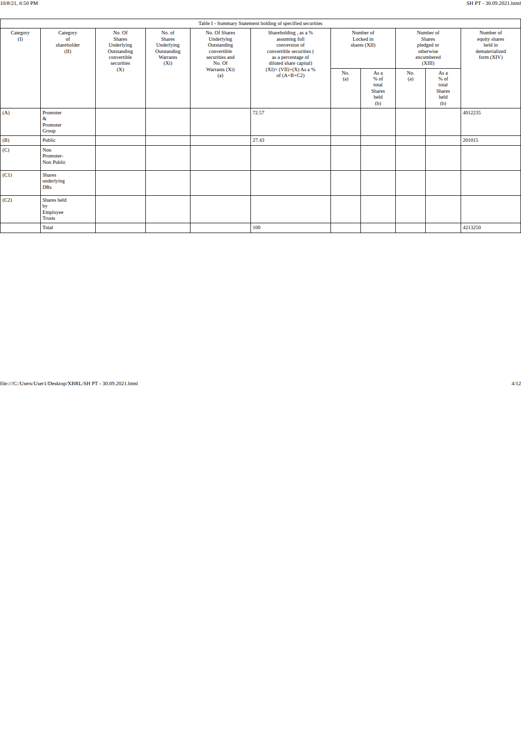10/8/21, 6:50 PM
SH PT - 30.09.2021.html
| Table I - Summary Statement holding of specified securities |
| Category (I) | Category of shareholder (II) | No. Of Shares Underlying Outstanding convertible securities (X) | No. of Shares Underlying Outstanding Warrants (Xi) | No. Of Shares Underlying Outstanding convertible securities and No. Of Warrants (Xi) (a) | Shareholding , as a % assuming full conversion of convertible securities ( as a percentage of diluted share capital) (XI)= (VII)+(X) As a % of (A+B+C2) | Number of Locked in shares (XII) | Number of Shares pledged or otherwise encumbered (XIII) | Number of equity shares held in dematerialized form (XIV) |
| No. (a) | As a % of total Shares held (b) | No. (a) | As a % of total Shares held (b) |
| (A) | Promoter & Promoter Group | | | | 72.57 | | | | | 4012235 |
| (B) | Public | | | | 27.43 | | | | | 201015 |
| (C) | Non Promoter- Non Public | | | | | | | | | |
| (C1) | Shares underlying DRs | | | | | | | | | |
| (C2) | Shares held by Employee Trusts | | | | | | | | | |
| | Total | | | | 100 | | | | | 4213250 |
file:///C:/Users/User1/Desktop/XBRL/SH PT - 30.09.2021.html
4/12